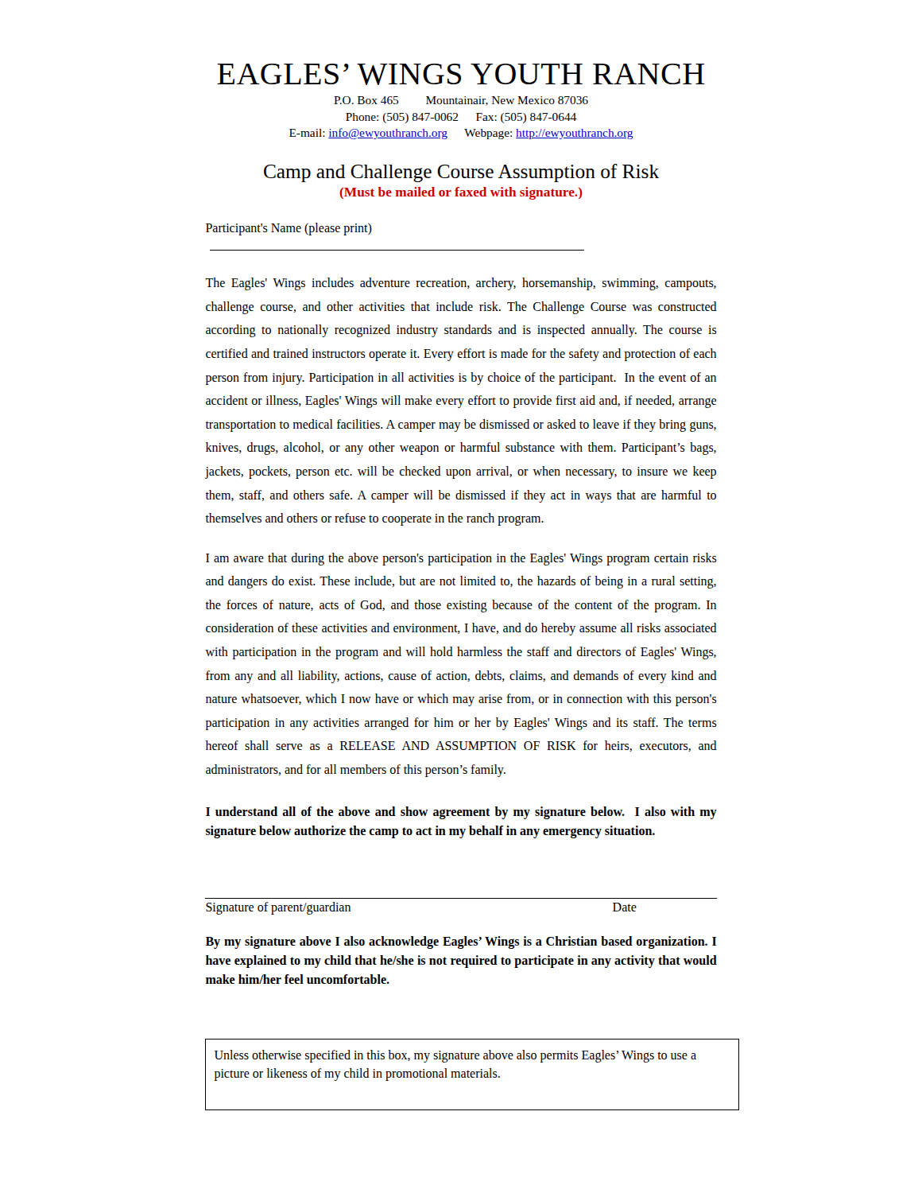EAGLES’ WINGS YOUTH RANCH
P.O. Box 465 Mountainair, New Mexico 87036
Phone: (505) 847-0062 Fax: (505) 847-0644
E-mail: info@ewyouthranch.org Webpage: http://ewyouthranch.org
Camp and Challenge Course Assumption of Risk
(Must be mailed or faxed with signature.)
Participant's Name (please print)
The Eagles' Wings includes adventure recreation, archery, horsemanship, swimming, campouts, challenge course, and other activities that include risk. The Challenge Course was constructed according to nationally recognized industry standards and is inspected annually. The course is certified and trained instructors operate it. Every effort is made for the safety and protection of each person from injury. Participation in all activities is by choice of the participant. In the event of an accident or illness, Eagles' Wings will make every effort to provide first aid and, if needed, arrange transportation to medical facilities. A camper may be dismissed or asked to leave if they bring guns, knives, drugs, alcohol, or any other weapon or harmful substance with them. Participant’s bags, jackets, pockets, person etc. will be checked upon arrival, or when necessary, to insure we keep them, staff, and others safe. A camper will be dismissed if they act in ways that are harmful to themselves and others or refuse to cooperate in the ranch program.
I am aware that during the above person's participation in the Eagles' Wings program certain risks and dangers do exist. These include, but are not limited to, the hazards of being in a rural setting, the forces of nature, acts of God, and those existing because of the content of the program. In consideration of these activities and environment, I have, and do hereby assume all risks associated with participation in the program and will hold harmless the staff and directors of Eagles' Wings, from any and all liability, actions, cause of action, debts, claims, and demands of every kind and nature whatsoever, which I now have or which may arise from, or in connection with this person's participation in any activities arranged for him or her by Eagles' Wings and its staff. The terms hereof shall serve as a RELEASE AND ASSUMPTION OF RISK for heirs, executors, and administrators, and for all members of this person’s family.
I understand all of the above and show agreement by my signature below. I also with my signature below authorize the camp to act in my behalf in any emergency situation.
Signature of parent/guardian Date
By my signature above I also acknowledge Eagles’ Wings is a Christian based organization. I have explained to my child that he/she is not required to participate in any activity that would make him/her feel uncomfortable.
Unless otherwise specified in this box, my signature above also permits Eagles’ Wings to use a picture or likeness of my child in promotional materials.